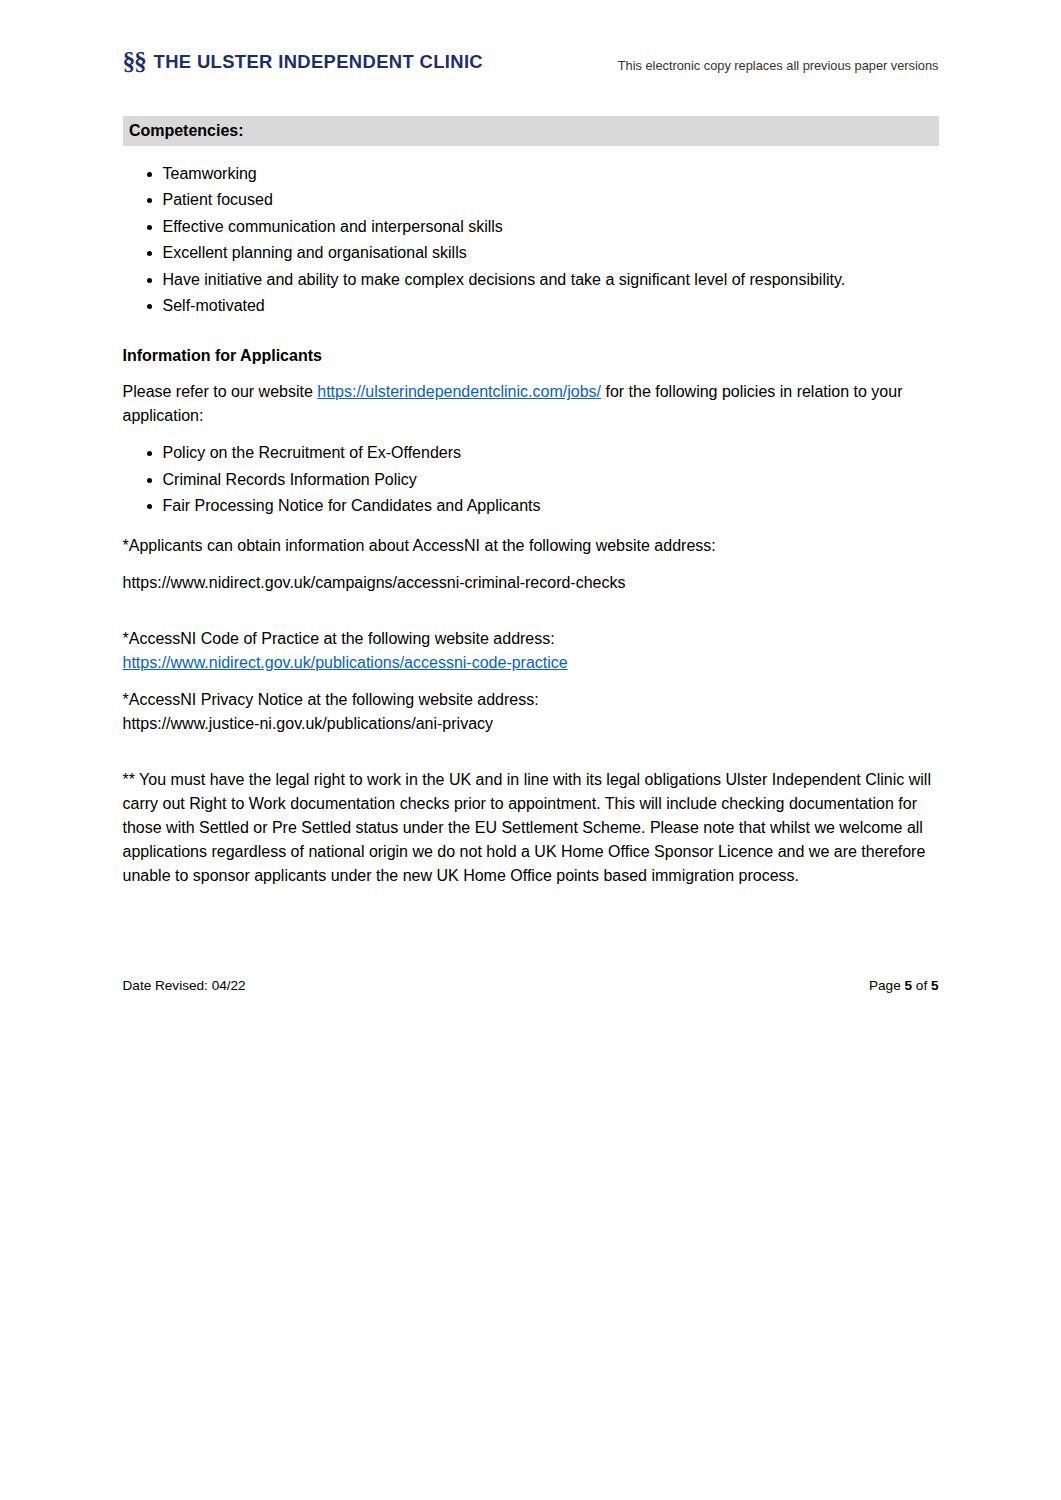§§ THE ULSTER INDEPENDENT CLINIC
This electronic copy replaces all previous paper versions
Competencies:
Teamworking
Patient focused
Effective communication and interpersonal skills
Excellent planning and organisational skills
Have initiative and ability to make complex decisions and take a significant level of responsibility.
Self-motivated
Information for Applicants
Please refer to our website https://ulsterindependentclinic.com/jobs/ for the following policies in relation to your application:
Policy on the Recruitment of Ex-Offenders
Criminal Records Information Policy
Fair Processing Notice for Candidates and Applicants
*Applicants can obtain information about AccessNI at the following website address:
https://www.nidirect.gov.uk/campaigns/accessni-criminal-record-checks
*AccessNI Code of Practice at the following website address:
https://www.nidirect.gov.uk/publications/accessni-code-practice
*AccessNI Privacy Notice at the following website address:
https://www.justice-ni.gov.uk/publications/ani-privacy
** You must have the legal right to work in the UK and in line with its legal obligations Ulster Independent Clinic will carry out Right to Work documentation checks prior to appointment. This will include checking documentation for those with Settled or Pre Settled status under the EU Settlement Scheme. Please note that whilst we welcome all applications regardless of national origin we do not hold a UK Home Office Sponsor Licence and we are therefore unable to sponsor applicants under the new UK Home Office points based immigration process.
Date Revised: 04/22 Page 5 of 5